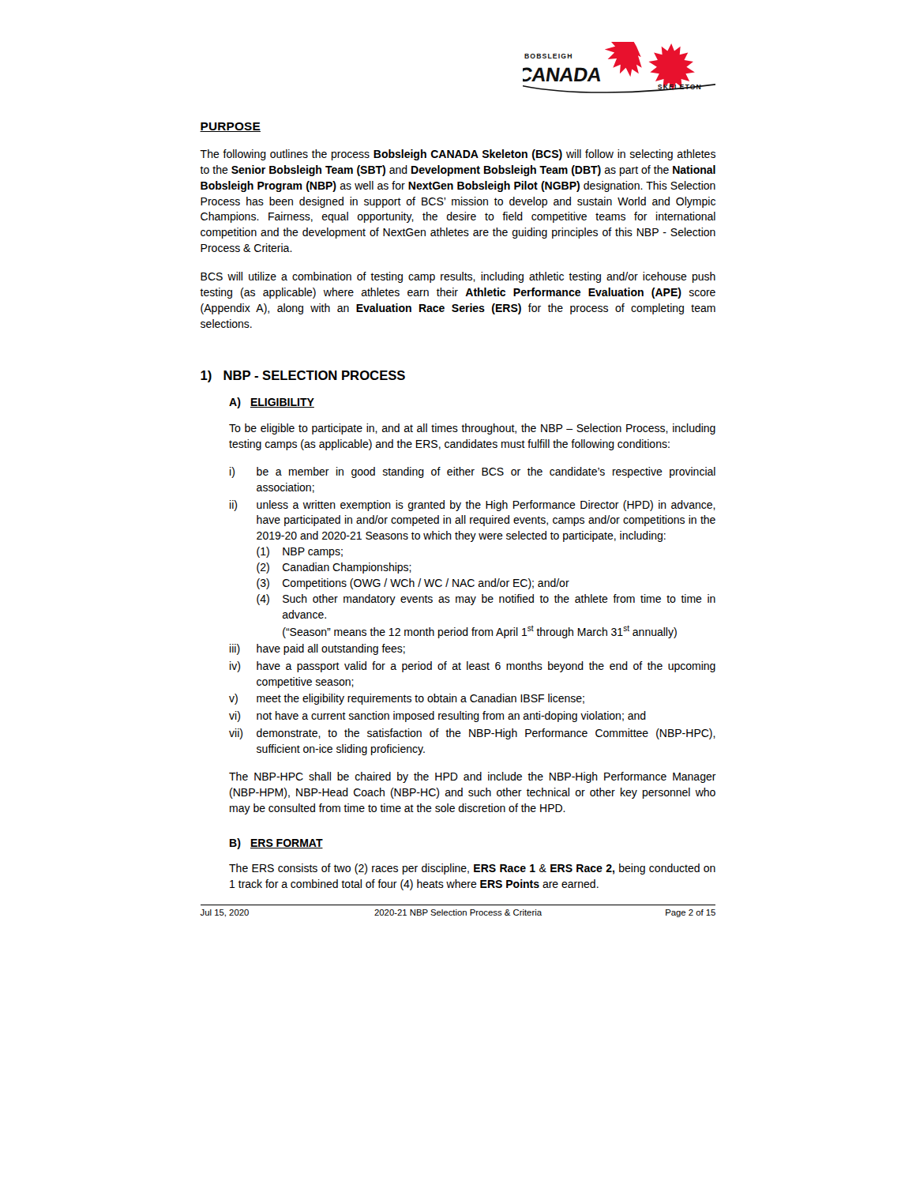BOBSLEIGH CANADA SKELETON
PURPOSE
The following outlines the process Bobsleigh CANADA Skeleton (BCS) will follow in selecting athletes to the Senior Bobsleigh Team (SBT) and Development Bobsleigh Team (DBT) as part of the National Bobsleigh Program (NBP) as well as for NextGen Bobsleigh Pilot (NGBP) designation. This Selection Process has been designed in support of BCS’ mission to develop and sustain World and Olympic Champions. Fairness, equal opportunity, the desire to field competitive teams for international competition and the development of NextGen athletes are the guiding principles of this NBP - Selection Process & Criteria.
BCS will utilize a combination of testing camp results, including athletic testing and/or icehouse push testing (as applicable) where athletes earn their Athletic Performance Evaluation (APE) score (Appendix A), along with an Evaluation Race Series (ERS) for the process of completing team selections.
1) NBP - SELECTION PROCESS
A) ELIGIBILITY
To be eligible to participate in, and at all times throughout, the NBP – Selection Process, including testing camps (as applicable) and the ERS, candidates must fulfill the following conditions:
i) be a member in good standing of either BCS or the candidate’s respective provincial association;
ii) unless a written exemption is granted by the High Performance Director (HPD) in advance, have participated in and/or competed in all required events, camps and/or competitions in the 2019-20 and 2020-21 Seasons to which they were selected to participate, including:
(1) NBP camps;
(2) Canadian Championships;
(3) Competitions (OWG / WCh / WC / NAC and/or EC); and/or
(4) Such other mandatory events as may be notified to the athlete from time to time in advance.
(“Season” means the 12 month period from April 1st through March 31st annually)
iii) have paid all outstanding fees;
iv) have a passport valid for a period of at least 6 months beyond the end of the upcoming competitive season;
v) meet the eligibility requirements to obtain a Canadian IBSF license;
vi) not have a current sanction imposed resulting from an anti-doping violation; and
vii) demonstrate, to the satisfaction of the NBP-High Performance Committee (NBP-HPC), sufficient on-ice sliding proficiency.
The NBP-HPC shall be chaired by the HPD and include the NBP-High Performance Manager (NBP-HPM), NBP-Head Coach (NBP-HC) and such other technical or other key personnel who may be consulted from time to time at the sole discretion of the HPD.
B) ERS FORMAT
The ERS consists of two (2) races per discipline, ERS Race 1 & ERS Race 2, being conducted on 1 track for a combined total of four (4) heats where ERS Points are earned.
Jul 15, 2020
2020-21 NBP Selection Process & Criteria
Page 2 of 15